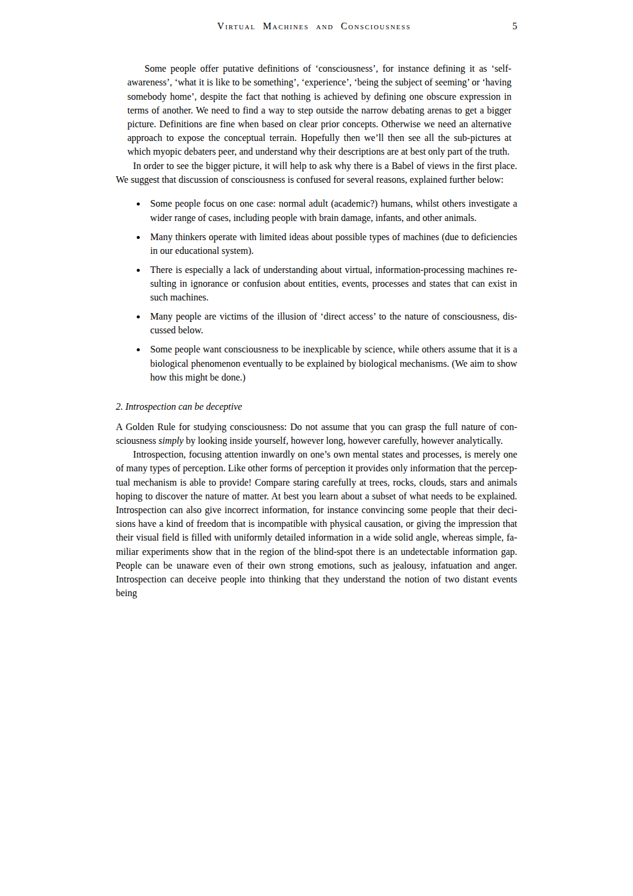Virtual Machines and Consciousness 5
Some people offer putative definitions of ‘consciousness’, for instance defining it as ‘self-awareness’, ‘what it is like to be something’, ‘experience’, ‘being the subject of seeming’ or ‘having somebody home’, despite the fact that nothing is achieved by defining one obscure expression in terms of another. We need to find a way to step outside the narrow debating arenas to get a bigger picture. Definitions are fine when based on clear prior concepts. Otherwise we need an alternative approach to expose the conceptual terrain. Hopefully then we’ll then see all the sub-pictures at which myopic debaters peer, and understand why their descriptions are at best only part of the truth.
In order to see the bigger picture, it will help to ask why there is a Babel of views in the first place. We suggest that discussion of consciousness is confused for several reasons, explained further below:
Some people focus on one case: normal adult (academic?) humans, whilst others investigate a wider range of cases, including people with brain damage, infants, and other animals.
Many thinkers operate with limited ideas about possible types of machines (due to deficiencies in our educational system).
There is especially a lack of understanding about virtual, information-processing machines resulting in ignorance or confusion about entities, events, processes and states that can exist in such machines.
Many people are victims of the illusion of ‘direct access’ to the nature of consciousness, discussed below.
Some people want consciousness to be inexplicable by science, while others assume that it is a biological phenomenon eventually to be explained by biological mechanisms. (We aim to show how this might be done.)
2. Introspection can be deceptive
A Golden Rule for studying consciousness: Do not assume that you can grasp the full nature of consciousness simply by looking inside yourself, however long, however carefully, however analytically.
Introspection, focusing attention inwardly on one’s own mental states and processes, is merely one of many types of perception. Like other forms of perception it provides only information that the perceptual mechanism is able to provide! Compare staring carefully at trees, rocks, clouds, stars and animals hoping to discover the nature of matter. At best you learn about a subset of what needs to be explained. Introspection can also give incorrect information, for instance convincing some people that their decisions have a kind of freedom that is incompatible with physical causation, or giving the impression that their visual field is filled with uniformly detailed information in a wide solid angle, whereas simple, familiar experiments show that in the region of the blind-spot there is an undetectable information gap. People can be unaware even of their own strong emotions, such as jealousy, infatuation and anger. Introspection can deceive people into thinking that they understand the notion of two distant events being